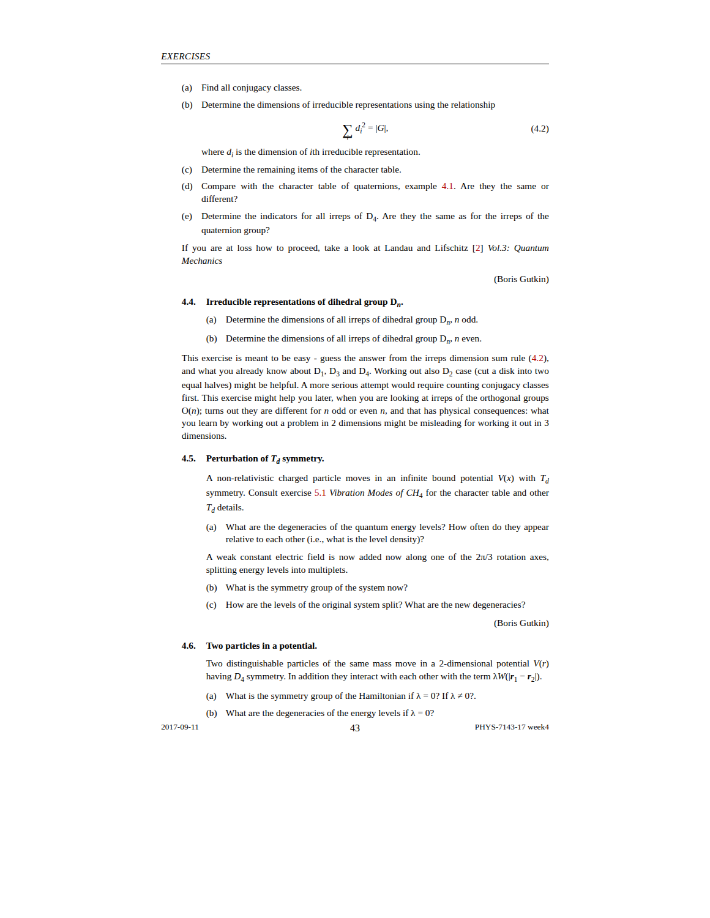EXERCISES
(a) Find all conjugacy classes.
(b) Determine the dimensions of irreducible representations using the relationship
∑i di 2 = |G|, (4.2)
where di is the dimension of ith irreducible representation.
(c) Determine the remaining items of the character table.
(d) Compare with the character table of quaternions, example 4.1. Are they the same or different?
(e) Determine the indicators for all irreps of D4. Are they the same as for the irreps of the quaternion group?
If you are at loss how to proceed, take a look at Landau and Lifschitz [2] Vol.3: Quantum Mechanics
(Boris Gutkin)
4.4. Irreducible representations of dihedral group Dn.
(a) Determine the dimensions of all irreps of dihedral group Dn, n odd.
(b) Determine the dimensions of all irreps of dihedral group Dn, n even.
This exercise is meant to be easy - guess the answer from the irreps dimension sum rule (4.2), and what you already know about D1, D3 and D4. Working out also D2 case (cut a disk into two equal halves) might be helpful. A more serious attempt would require counting conjugacy classes first. This exercise might help you later, when you are looking at irreps of the orthogonal groups O(n); turns out they are different for n odd or even n, and that has physical consequences: what you learn by working out a problem in 2 dimensions might be misleading for working it out in 3 dimensions.
4.5. Perturbation of Td symmetry.
A non-relativistic charged particle moves in an infinite bound potential V(x) with Td symmetry. Consult exercise 5.1 Vibration Modes of CH 4 for the character table and other Td details.
(a) What are the degeneracies of the quantum energy levels? How often do they appear relative to each other (i.e., what is the level density)?
A weak constant electric field is now added now along one of the 2π/3 rotation axes, splitting energy levels into multiplets.
(b) What is the symmetry group of the system now?
(c) How are the levels of the original system split? What are the new degeneracies?
(Boris Gutkin)
4.6. Two particles in a potential.
Two distinguishable particles of the same mass move in a 2-dimensional potential V(r) having D 4 symmetry. In addition they interact with each other with the term λW(|r 1 − r 2|).
(a) What is the symmetry group of the Hamiltonian if λ = 0? If λ ≠ 0?.
(b) What are the degeneracies of the energy levels if λ = 0?
2017-09-11 43 PHYS-7143-17 week4